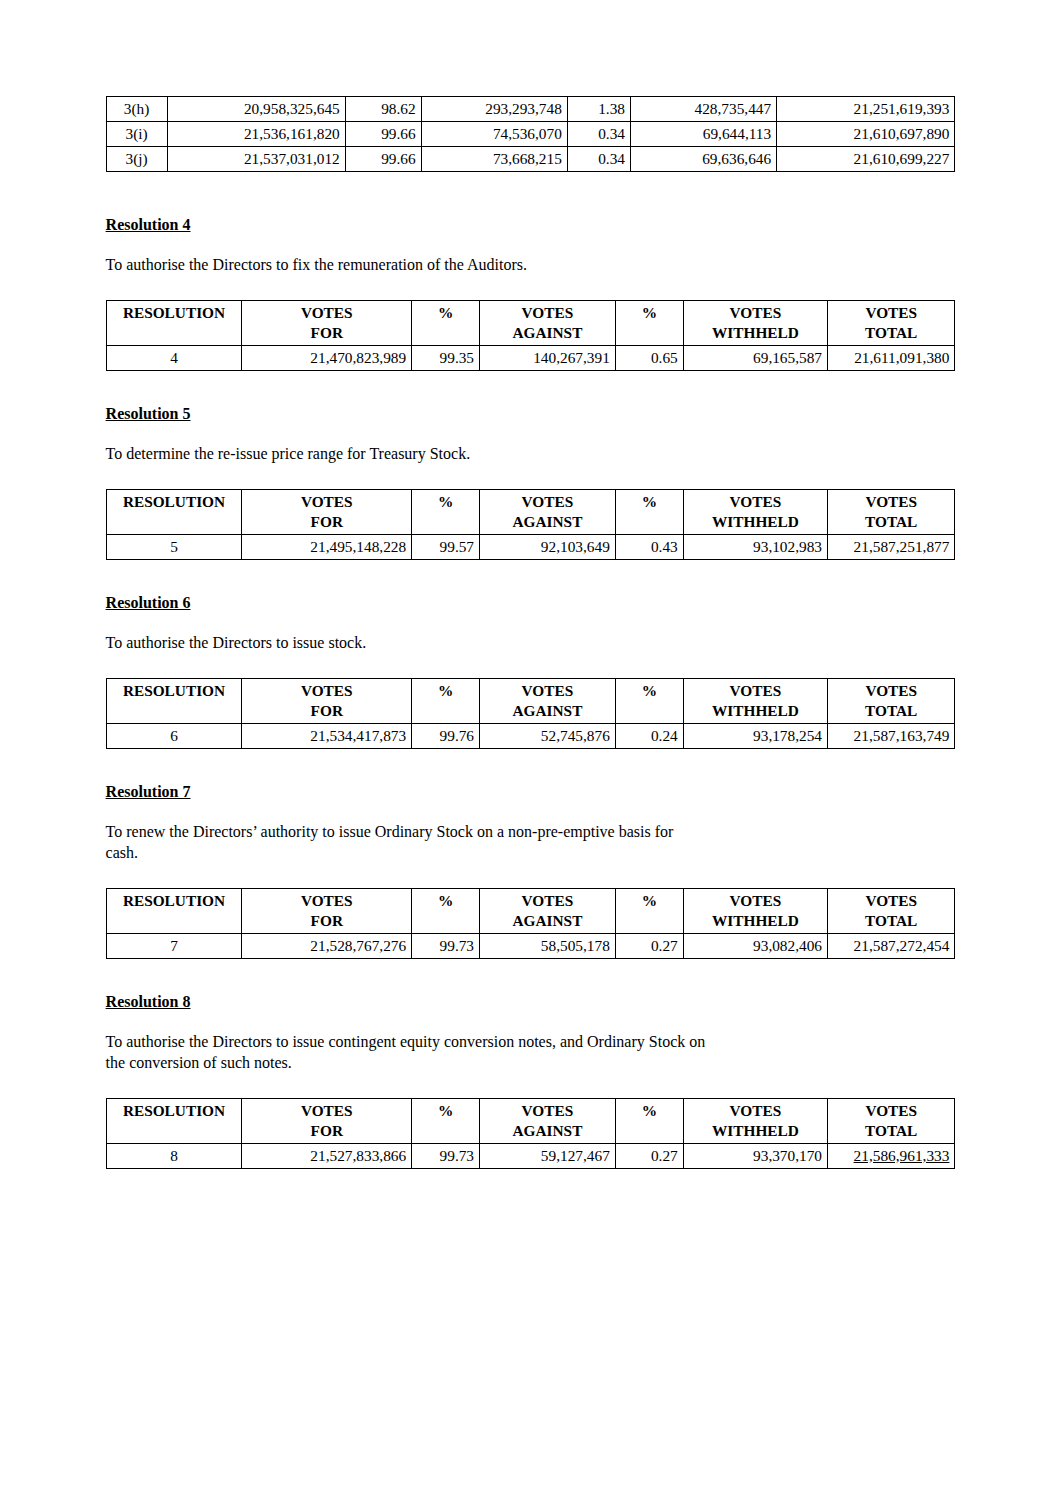| 3(h) | 20,958,325,645 | 98.62 | 293,293,748 | 1.38 | 428,735,447 | 21,251,619,393 |
| 3(i) | 21,536,161,820 | 99.66 | 74,536,070 | 0.34 | 69,644,113 | 21,610,697,890 |
| 3(j) | 21,537,031,012 | 99.66 | 73,668,215 | 0.34 | 69,636,646 | 21,610,699,227 |
Resolution 4
To authorise the Directors to fix the remuneration of the Auditors.
| RESOLUTION | VOTES FOR | % | VOTES AGAINST | % | VOTES WITHHELD | VOTES TOTAL |
| --- | --- | --- | --- | --- | --- | --- |
| 4 | 21,470,823,989 | 99.35 | 140,267,391 | 0.65 | 69,165,587 | 21,611,091,380 |
Resolution 5
To determine the re-issue price range for Treasury Stock.
| RESOLUTION | VOTES FOR | % | VOTES AGAINST | % | VOTES WITHHELD | VOTES TOTAL |
| --- | --- | --- | --- | --- | --- | --- |
| 5 | 21,495,148,228 | 99.57 | 92,103,649 | 0.43 | 93,102,983 | 21,587,251,877 |
Resolution 6
To authorise the Directors to issue stock.
| RESOLUTION | VOTES FOR | % | VOTES AGAINST | % | VOTES WITHHELD | VOTES TOTAL |
| --- | --- | --- | --- | --- | --- | --- |
| 6 | 21,534,417,873 | 99.76 | 52,745,876 | 0.24 | 93,178,254 | 21,587,163,749 |
Resolution 7
To renew the Directors’ authority to issue Ordinary Stock on a non-pre-emptive basis for
cash.
| RESOLUTION | VOTES FOR | % | VOTES AGAINST | % | VOTES WITHHELD | VOTES TOTAL |
| --- | --- | --- | --- | --- | --- | --- |
| 7 | 21,528,767,276 | 99.73 | 58,505,178 | 0.27 | 93,082,406 | 21,587,272,454 |
Resolution 8
To authorise the Directors to issue contingent equity conversion notes, and Ordinary Stock on
the conversion of such notes.
| RESOLUTION | VOTES FOR | % | VOTES AGAINST | % | VOTES WITHHELD | VOTES TOTAL |
| --- | --- | --- | --- | --- | --- | --- |
| 8 | 21,527,833,866 | 99.73 | 59,127,467 | 0.27 | 93,370,170 | 21,586,961,333 |